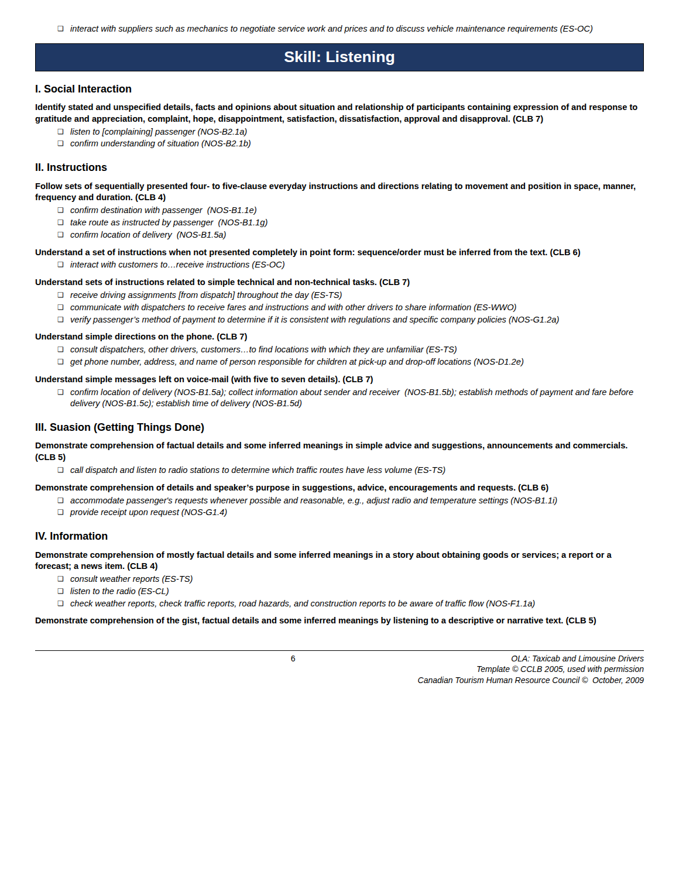interact with suppliers such as mechanics to negotiate service work and prices and to discuss vehicle maintenance requirements (ES-OC)
Skill: Listening
I. Social Interaction
Identify stated and unspecified details, facts and opinions about situation and relationship of participants containing expression of and response to gratitude and appreciation, complaint, hope, disappointment, satisfaction, dissatisfaction, approval and disapproval. (CLB 7)
listen to [complaining] passenger (NOS-B2.1a)
confirm understanding of situation (NOS-B2.1b)
II. Instructions
Follow sets of sequentially presented four- to five-clause everyday instructions and directions relating to movement and position in space, manner, frequency and duration. (CLB 4)
confirm destination with passenger (NOS-B1.1e)
take route as instructed by passenger (NOS-B1.1g)
confirm location of delivery (NOS-B1.5a)
Understand a set of instructions when not presented completely in point form: sequence/order must be inferred from the text. (CLB 6)
interact with customers to…receive instructions (ES-OC)
Understand sets of instructions related to simple technical and non-technical tasks. (CLB 7)
receive driving assignments [from dispatch] throughout the day (ES-TS)
communicate with dispatchers to receive fares and instructions and with other drivers to share information (ES-WWO)
verify passenger’s method of payment to determine if it is consistent with regulations and specific company policies (NOS-G1.2a)
Understand simple directions on the phone. (CLB 7)
consult dispatchers, other drivers, customers…to find locations with which they are unfamiliar (ES-TS)
get phone number, address, and name of person responsible for children at pick-up and drop-off locations (NOS-D1.2e)
Understand simple messages left on voice-mail (with five to seven details). (CLB 7)
confirm location of delivery (NOS-B1.5a); collect information about sender and receiver (NOS-B1.5b); establish methods of payment and fare before delivery (NOS-B1.5c); establish time of delivery (NOS-B1.5d)
III. Suasion (Getting Things Done)
Demonstrate comprehension of factual details and some inferred meanings in simple advice and suggestions, announcements and commercials. (CLB 5)
call dispatch and listen to radio stations to determine which traffic routes have less volume (ES-TS)
Demonstrate comprehension of details and speaker’s purpose in suggestions, advice, encouragements and requests. (CLB 6)
accommodate passenger's requests whenever possible and reasonable, e.g., adjust radio and temperature settings (NOS-B1.1i)
provide receipt upon request (NOS-G1.4)
IV. Information
Demonstrate comprehension of mostly factual details and some inferred meanings in a story about obtaining goods or services; a report or a forecast; a news item. (CLB 4)
consult weather reports (ES-TS)
listen to the radio (ES-CL)
check weather reports, check traffic reports, road hazards, and construction reports to be aware of traffic flow (NOS-F1.1a)
Demonstrate comprehension of the gist, factual details and some inferred meanings by listening to a descriptive or narrative text. (CLB 5)
6
OLA: Taxicab and Limousine Drivers
Template © CCLB 2005, used with permission
Canadian Tourism Human Resource Council © October, 2009